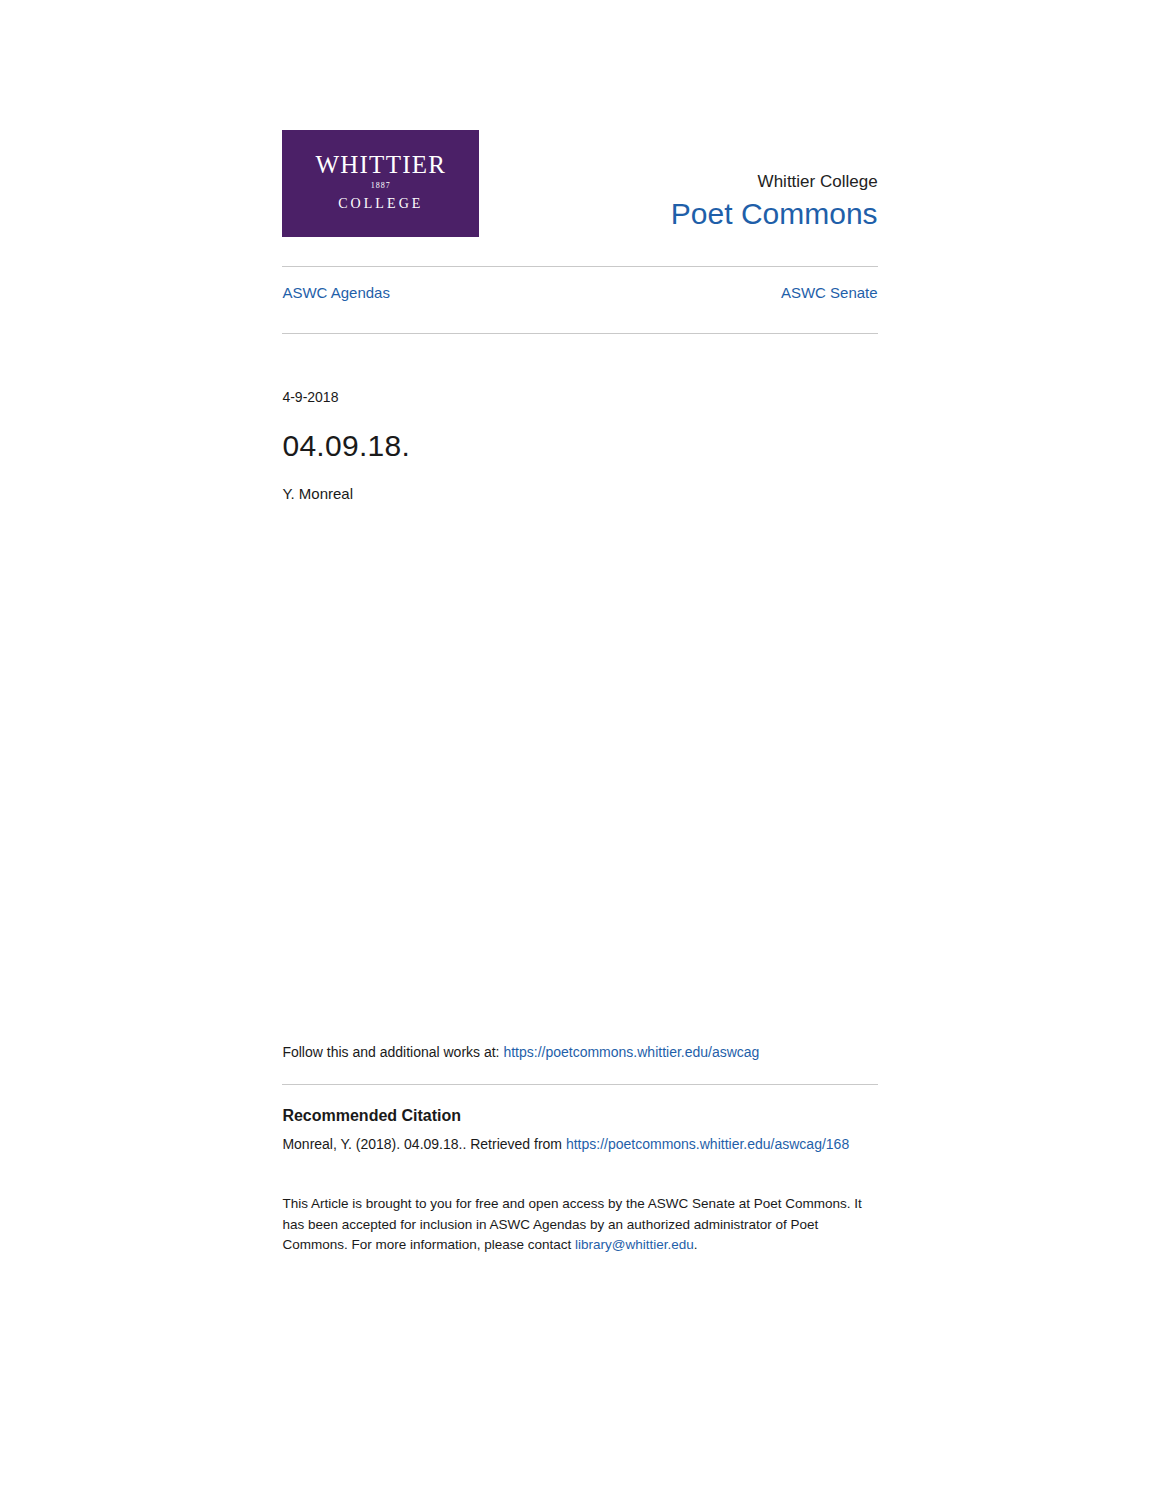WHITTIER
1887
COLLEGE
Whittier College
Poet Commons
ASWC Agendas
ASWC Senate
4-9-2018
04.09.18.
Y. Monreal
Follow this and additional works at: https://poetcommons.whittier.edu/aswcag
Recommended Citation
Monreal, Y. (2018). 04.09.18.. Retrieved from https://poetcommons.whittier.edu/aswcag/168
This Article is brought to you for free and open access by the ASWC Senate at Poet Commons. It has been accepted for inclusion in ASWC Agendas by an authorized administrator of Poet Commons. For more information, please contact library@whittier.edu.